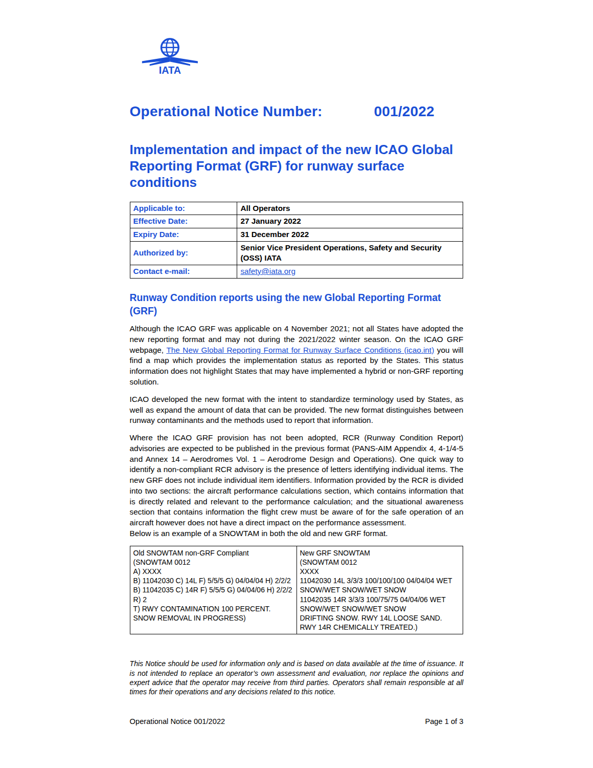IATA
Operational Notice Number:001/2022
Implementation and impact of the new ICAO Global Reporting Format (GRF) for runway surface conditions
| Applicable to: | All Operators |
| Effective Date: | 27 January 2022 |
| Expiry Date: | 31 December 2022 |
| Authorized by: | Senior Vice President Operations, Safety and Security (OSS) IATA |
| Contact e-mail: | safety@iata.org |
Runway Condition reports using the new Global Reporting Format (GRF)
Although the ICAO GRF was applicable on 4 November 2021; not all States have adopted the new reporting format and may not during the 2021/2022 winter season. On the ICAO GRF webpage, The New Global Reporting Format for Runway Surface Conditions (icao.int) you will find a map which provides the implementation status as reported by the States. This status information does not highlight States that may have implemented a hybrid or non-GRF reporting solution.
ICAO developed the new format with the intent to standardize terminology used by States, as well as expand the amount of data that can be provided. The new format distinguishes between runway contaminants and the methods used to report that information.
Where the ICAO GRF provision has not been adopted, RCR (Runway Condition Report) advisories are expected to be published in the previous format (PANS-AIM Appendix 4, 4-1/4-5 and Annex 14 – Aerodromes Vol. 1 – Aerodrome Design and Operations). One quick way to identify a non-compliant RCR advisory is the presence of letters identifying individual items. The new GRF does not include individual item identifiers. Information provided by the RCR is divided into two sections: the aircraft performance calculations section, which contains information that is directly related and relevant to the performance calculation; and the situational awareness section that contains information the flight crew must be aware of for the safe operation of an aircraft however does not have a direct impact on the performance assessment.
Below is an example of a SNOWTAM in both the old and new GRF format.
| Old SNOWTAM non-GRF Compliant (SNOWTAM 0012 A) XXXX B) 11042030 C) 14L F) 5/5/5 G) 04/04/04 H) 2/2/2 B) 11042035 C) 14R F) 5/5/5 G) 04/04/06 H) 2/2/2 R) 2 T) RWY CONTAMINATION 100 PERCENT. SNOW REMOVAL IN PROGRESS) | New GRF SNOWTAM (SNOWTAM 0012 XXXX 11042030 14L 3/3/3 100/100/100 04/04/04 WET SNOW/WET SNOW/WET SNOW 11042035 14R 3/3/3 100/75/75 04/04/06 WET SNOW/WET SNOW/WET SNOW DRIFTING SNOW. RWY 14L LOOSE SAND. RWY 14R CHEMICALLY TREATED.) |
This Notice should be used for information only and is based on data available at the time of issuance. It is not intended to replace an operator’s own assessment and evaluation, nor replace the opinions and expert advice that the operator may receive from third parties. Operators shall remain responsible at all times for their operations and any decisions related to this notice.
Operational Notice 001/2022 Page 1 of 3